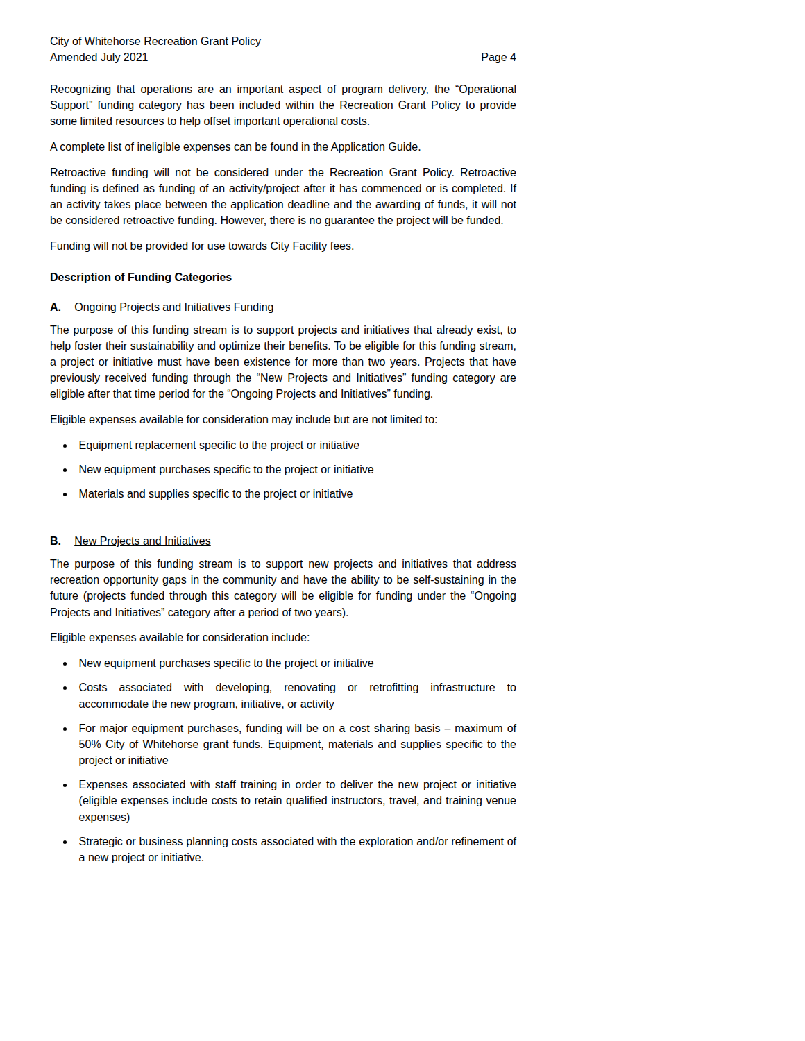City of Whitehorse Recreation Grant Policy
Amended July 2021
Page 4
Recognizing that operations are an important aspect of program delivery, the “Operational Support” funding category has been included within the Recreation Grant Policy to provide some limited resources to help offset important operational costs.
A complete list of ineligible expenses can be found in the Application Guide.
Retroactive funding will not be considered under the Recreation Grant Policy. Retroactive funding is defined as funding of an activity/project after it has commenced or is completed. If an activity takes place between the application deadline and the awarding of funds, it will not be considered retroactive funding. However, there is no guarantee the project will be funded.
Funding will not be provided for use towards City Facility fees.
Description of Funding Categories
A. Ongoing Projects and Initiatives Funding
The purpose of this funding stream is to support projects and initiatives that already exist, to help foster their sustainability and optimize their benefits. To be eligible for this funding stream, a project or initiative must have been existence for more than two years. Projects that have previously received funding through the “New Projects and Initiatives” funding category are eligible after that time period for the “Ongoing Projects and Initiatives” funding.
Eligible expenses available for consideration may include but are not limited to:
Equipment replacement specific to the project or initiative
New equipment purchases specific to the project or initiative
Materials and supplies specific to the project or initiative
B. New Projects and Initiatives
The purpose of this funding stream is to support new projects and initiatives that address recreation opportunity gaps in the community and have the ability to be self-sustaining in the future (projects funded through this category will be eligible for funding under the “Ongoing Projects and Initiatives” category after a period of two years).
Eligible expenses available for consideration include:
New equipment purchases specific to the project or initiative
Costs associated with developing, renovating or retrofitting infrastructure to accommodate the new program, initiative, or activity
For major equipment purchases, funding will be on a cost sharing basis – maximum of 50% City of Whitehorse grant funds. Equipment, materials and supplies specific to the project or initiative
Expenses associated with staff training in order to deliver the new project or initiative (eligible expenses include costs to retain qualified instructors, travel, and training venue expenses)
Strategic or business planning costs associated with the exploration and/or refinement of a new project or initiative.